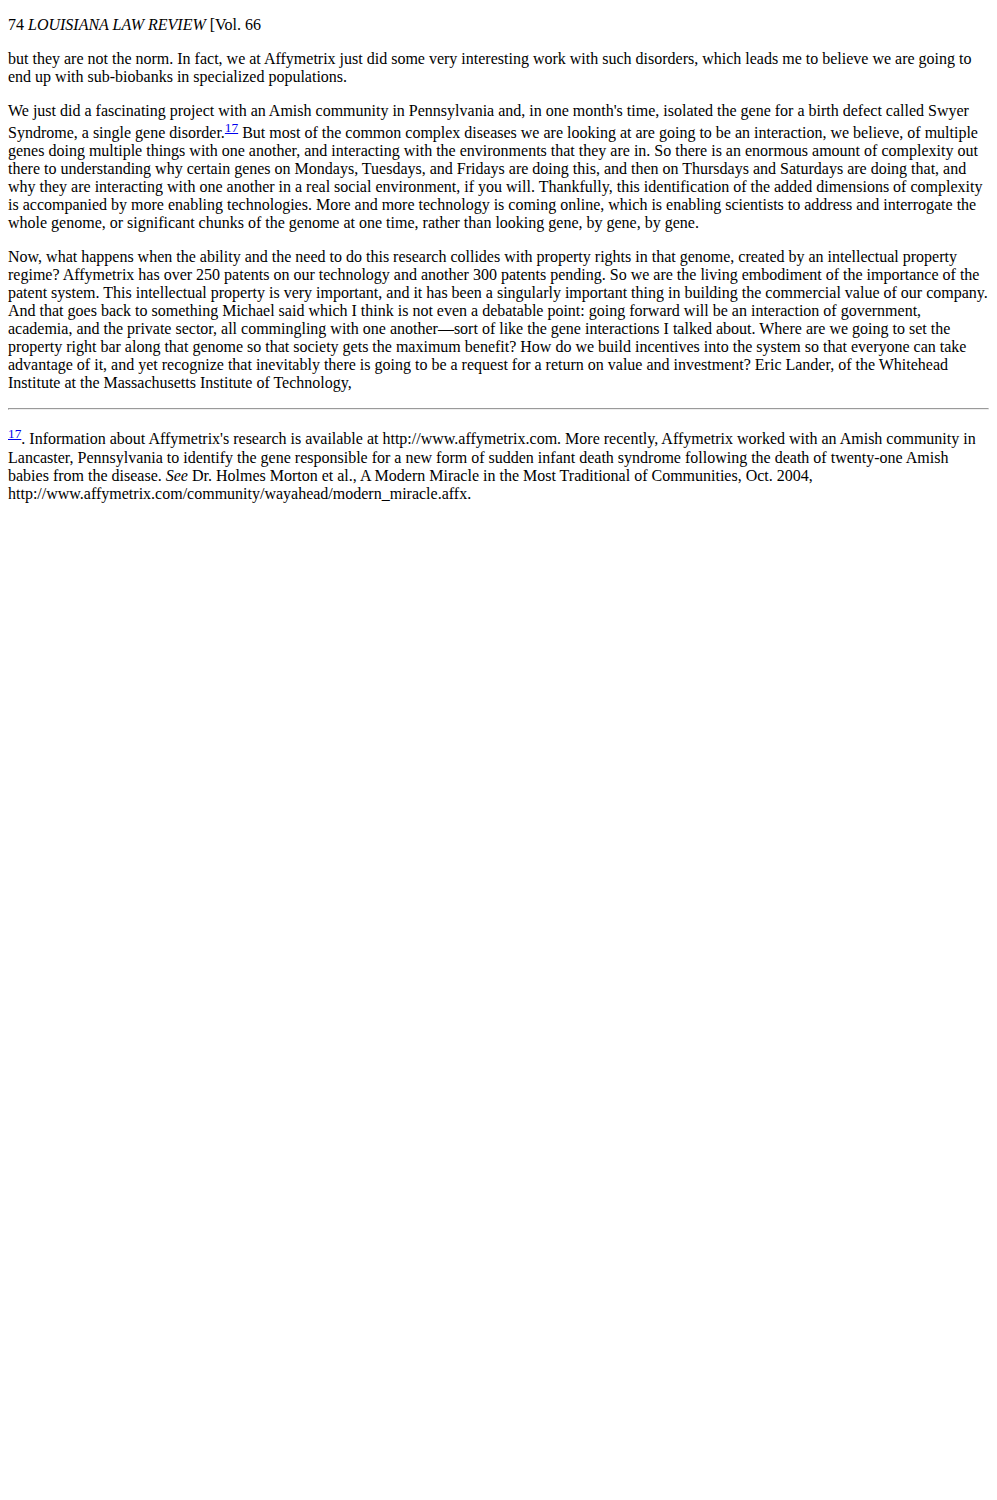74 LOUISIANA LAW REVIEW [Vol. 66
but they are not the norm. In fact, we at Affymetrix just did some very interesting work with such disorders, which leads me to believe we are going to end up with sub-biobanks in specialized populations.
We just did a fascinating project with an Amish community in Pennsylvania and, in one month's time, isolated the gene for a birth defect called Swyer Syndrome, a single gene disorder.17 But most of the common complex diseases we are looking at are going to be an interaction, we believe, of multiple genes doing multiple things with one another, and interacting with the environments that they are in. So there is an enormous amount of complexity out there to understanding why certain genes on Mondays, Tuesdays, and Fridays are doing this, and then on Thursdays and Saturdays are doing that, and why they are interacting with one another in a real social environment, if you will. Thankfully, this identification of the added dimensions of complexity is accompanied by more enabling technologies. More and more technology is coming online, which is enabling scientists to address and interrogate the whole genome, or significant chunks of the genome at one time, rather than looking gene, by gene, by gene.
Now, what happens when the ability and the need to do this research collides with property rights in that genome, created by an intellectual property regime? Affymetrix has over 250 patents on our technology and another 300 patents pending. So we are the living embodiment of the importance of the patent system. This intellectual property is very important, and it has been a singularly important thing in building the commercial value of our company. And that goes back to something Michael said which I think is not even a debatable point: going forward will be an interaction of government, academia, and the private sector, all commingling with one another—sort of like the gene interactions I talked about. Where are we going to set the property right bar along that genome so that society gets the maximum benefit? How do we build incentives into the system so that everyone can take advantage of it, and yet recognize that inevitably there is going to be a request for a return on value and investment? Eric Lander, of the Whitehead Institute at the Massachusetts Institute of Technology,
17. Information about Affymetrix's research is available at http://www.affymetrix.com. More recently, Affymetrix worked with an Amish community in Lancaster, Pennsylvania to identify the gene responsible for a new form of sudden infant death syndrome following the death of twenty-one Amish babies from the disease. See Dr. Holmes Morton et al., A Modern Miracle in the Most Traditional of Communities, Oct. 2004, http://www.affymetrix.com/community/wayahead/modern_miracle.affx.